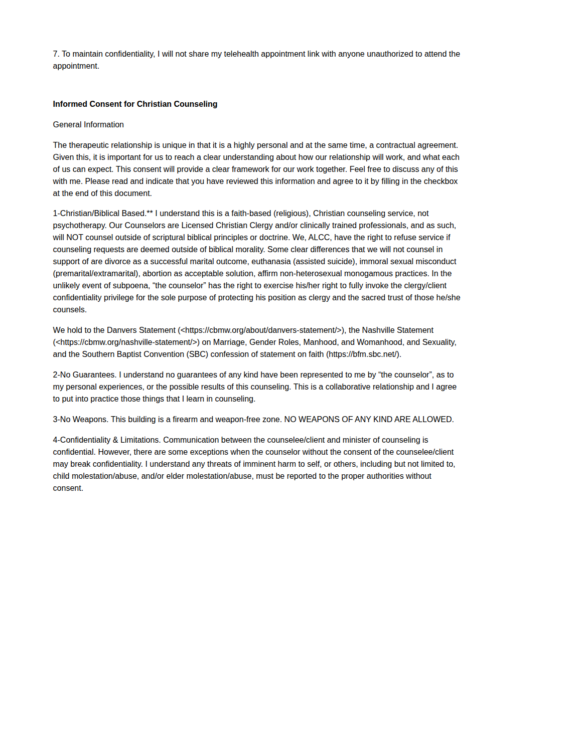7. To maintain confidentiality, I will not share my telehealth appointment link with anyone unauthorized to attend the appointment.
Informed Consent for Christian Counseling
General Information
The therapeutic relationship is unique in that it is a highly personal and at the same time, a contractual agreement. Given this, it is important for us to reach a clear understanding about how our relationship will work, and what each of us can expect. This consent will provide a clear framework for our work together. Feel free to discuss any of this with me. Please read and indicate that you have reviewed this information and agree to it by filling in the checkbox at the end of this document.
1-Christian/Biblical Based.** I understand this is a faith-based (religious), Christian counseling service, not psychotherapy. Our Counselors are Licensed Christian Clergy and/or clinically trained professionals, and as such, will NOT counsel outside of scriptural biblical principles or doctrine. We, ALCC, have the right to refuse service if counseling requests are deemed outside of biblical morality. Some clear differences that we will not counsel in support of are divorce as a successful marital outcome, euthanasia (assisted suicide), immoral sexual misconduct (premarital/extramarital), abortion as acceptable solution, affirm non-heterosexual monogamous practices. In the unlikely event of subpoena, “the counselor” has the right to exercise his/her right to fully invoke the clergy/client confidentiality privilege for the sole purpose of protecting his position as clergy and the sacred trust of those he/she counsels.
We hold to the Danvers Statement (<https://cbmw.org/about/danvers-statement/>), the Nashville Statement (<https://cbmw.org/nashville-statement/>) on Marriage, Gender Roles, Manhood, and Womanhood, and Sexuality, and the Southern Baptist Convention (SBC) confession of statement on faith (https://bfm.sbc.net/).
2-No Guarantees. I understand no guarantees of any kind have been represented to me by “the counselor”, as to my personal experiences, or the possible results of this counseling. This is a collaborative relationship and I agree to put into practice those things that I learn in counseling.
3-No Weapons. This building is a firearm and weapon-free zone. NO WEAPONS OF ANY KIND ARE ALLOWED.
4-Confidentiality & Limitations. Communication between the counselee/client and minister of counseling is confidential. However, there are some exceptions when the counselor without the consent of the counselee/client may break confidentiality. I understand any threats of imminent harm to self, or others, including but not limited to, child molestation/abuse, and/or elder molestation/abuse, must be reported to the proper authorities without consent.